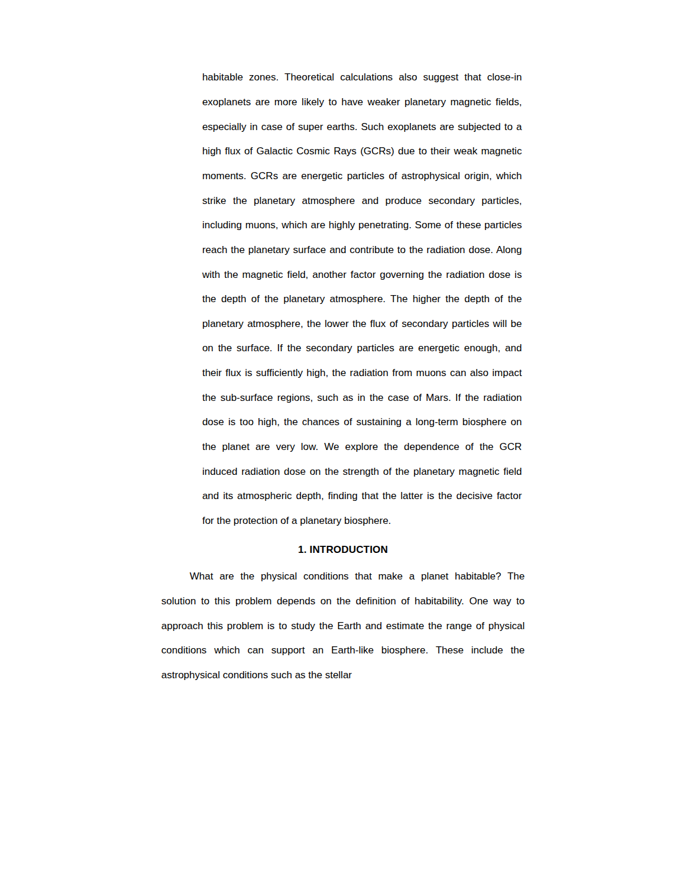habitable zones. Theoretical calculations also suggest that close-in exoplanets are more likely to have weaker planetary magnetic fields, especially in case of super earths. Such exoplanets are subjected to a high flux of Galactic Cosmic Rays (GCRs) due to their weak magnetic moments. GCRs are energetic particles of astrophysical origin, which strike the planetary atmosphere and produce secondary particles, including muons, which are highly penetrating. Some of these particles reach the planetary surface and contribute to the radiation dose. Along with the magnetic field, another factor governing the radiation dose is the depth of the planetary atmosphere. The higher the depth of the planetary atmosphere, the lower the flux of secondary particles will be on the surface. If the secondary particles are energetic enough, and their flux is sufficiently high, the radiation from muons can also impact the sub-surface regions, such as in the case of Mars. If the radiation dose is too high, the chances of sustaining a long-term biosphere on the planet are very low. We explore the dependence of the GCR induced radiation dose on the strength of the planetary magnetic field and its atmospheric depth, finding that the latter is the decisive factor for the protection of a planetary biosphere.
1. INTRODUCTION
What are the physical conditions that make a planet habitable? The solution to this problem depends on the definition of habitability. One way to approach this problem is to study the Earth and estimate the range of physical conditions which can support an Earth-like biosphere. These include the astrophysical conditions such as the stellar